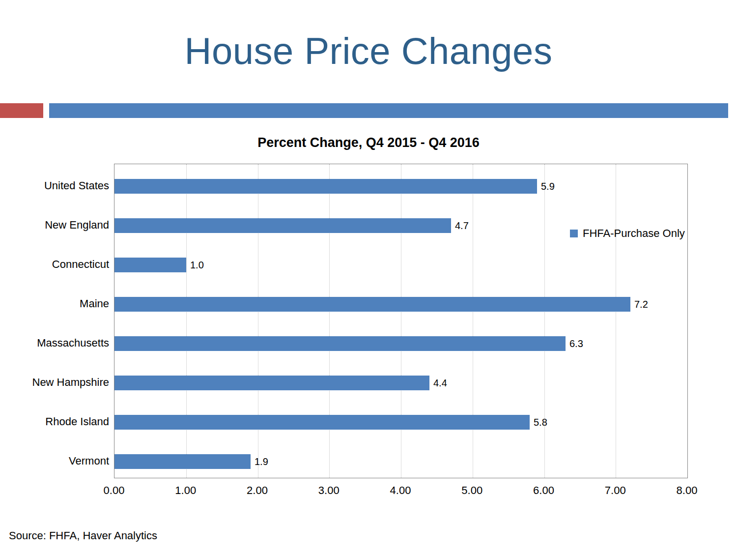House Price Changes
Percent Change, Q4 2015 - Q4 2016
United States
New England
Connecticut
Maine
Massachusetts
New Hampshire
Rhode Island
Vermont
5.9
4.7
1.0
7.2
6.3
4.4
5.8
1.9
FHFA-Purchase Only
0.00 1.00 2.00 3.00 4.00 5.00 6.00 7.00 8.00
Source: FHFA, Haver Analytics